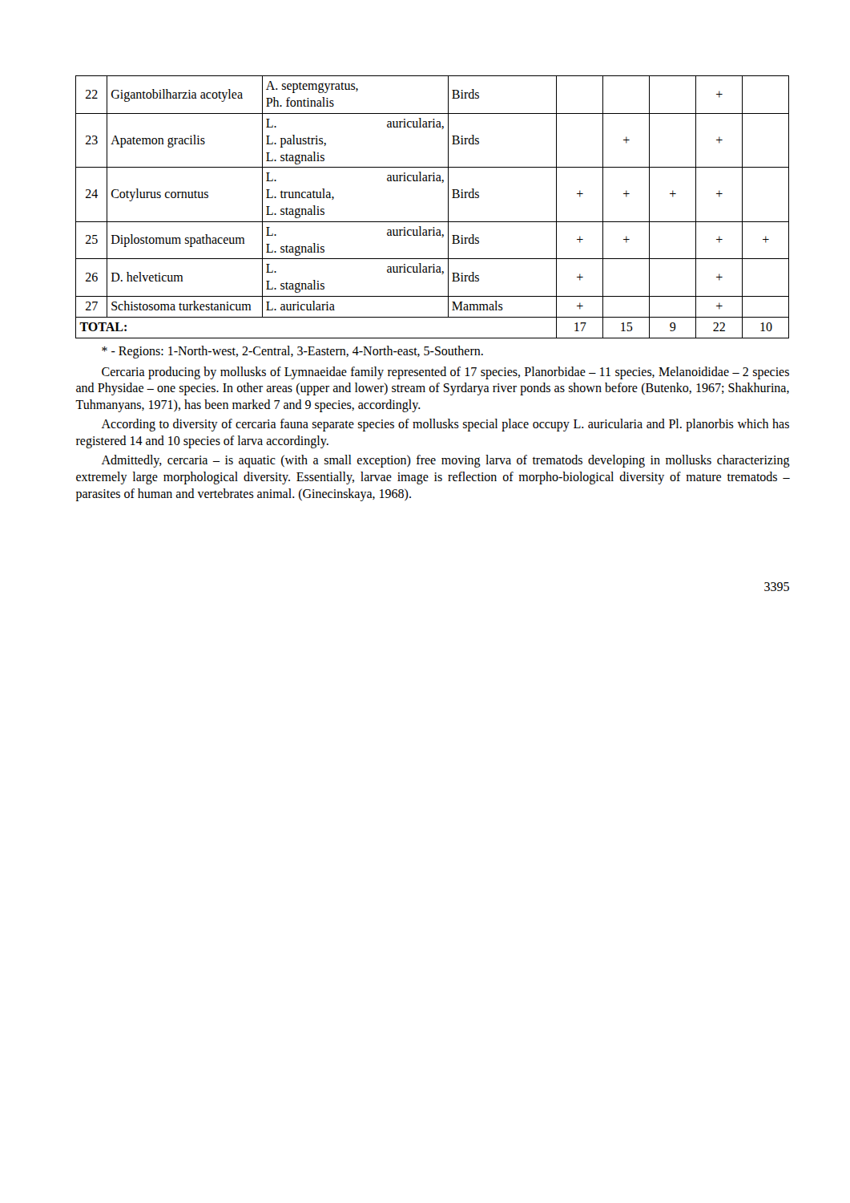| 22 | Gigantobilharzia acotylea | A. septemgyratus, Ph. fontinalis | Birds | | | | + | |
| 23 | Apatemon gracilis | L. auricularia, L. palustris, L. stagnalis | Birds | | + | | + | |
| 24 | Cotylurus cornutus | L. auricularia, L. truncatula, L. stagnalis | Birds | + | + | + | + | |
| 25 | Diplostomum spathaceum | L. auricularia, L. stagnalis | Birds | + | + | | + | + |
| 26 | D. helveticum | L. auricularia, L. stagnalis | Birds | + | | | + | |
| 27 | Schistosoma turkestanicum | L. auricularia | Mammals | + | | | + | |
| TOTAL: | 17 | 15 | 9 | 22 | 10 |
* - Regions: 1-North-west, 2-Central, 3-Eastern, 4-North-east, 5-Southern.
Cercaria producing by mollusks of Lymnaeidae family represented of 17 species, Planorbidae – 11 species, Melanoididae – 2 species and Physidae – one species. In other areas (upper and lower) stream of Syrdarya river ponds as shown before (Butenko, 1967; Shakhurina, Tuhmanyans, 1971), has been marked 7 and 9 species, accordingly.
According to diversity of cercaria fauna separate species of mollusks special place occupy L. auricularia and Pl. planorbis which has registered 14 and 10 species of larva accordingly.
Admittedly, cercaria – is aquatic (with a small exception) free moving larva of trematods developing in mollusks characterizing extremely large morphological diversity. Essentially, larvae image is reflection of morpho-biological diversity of mature trematods – parasites of human and vertebrates animal. (Ginecinskaya, 1968).
3395